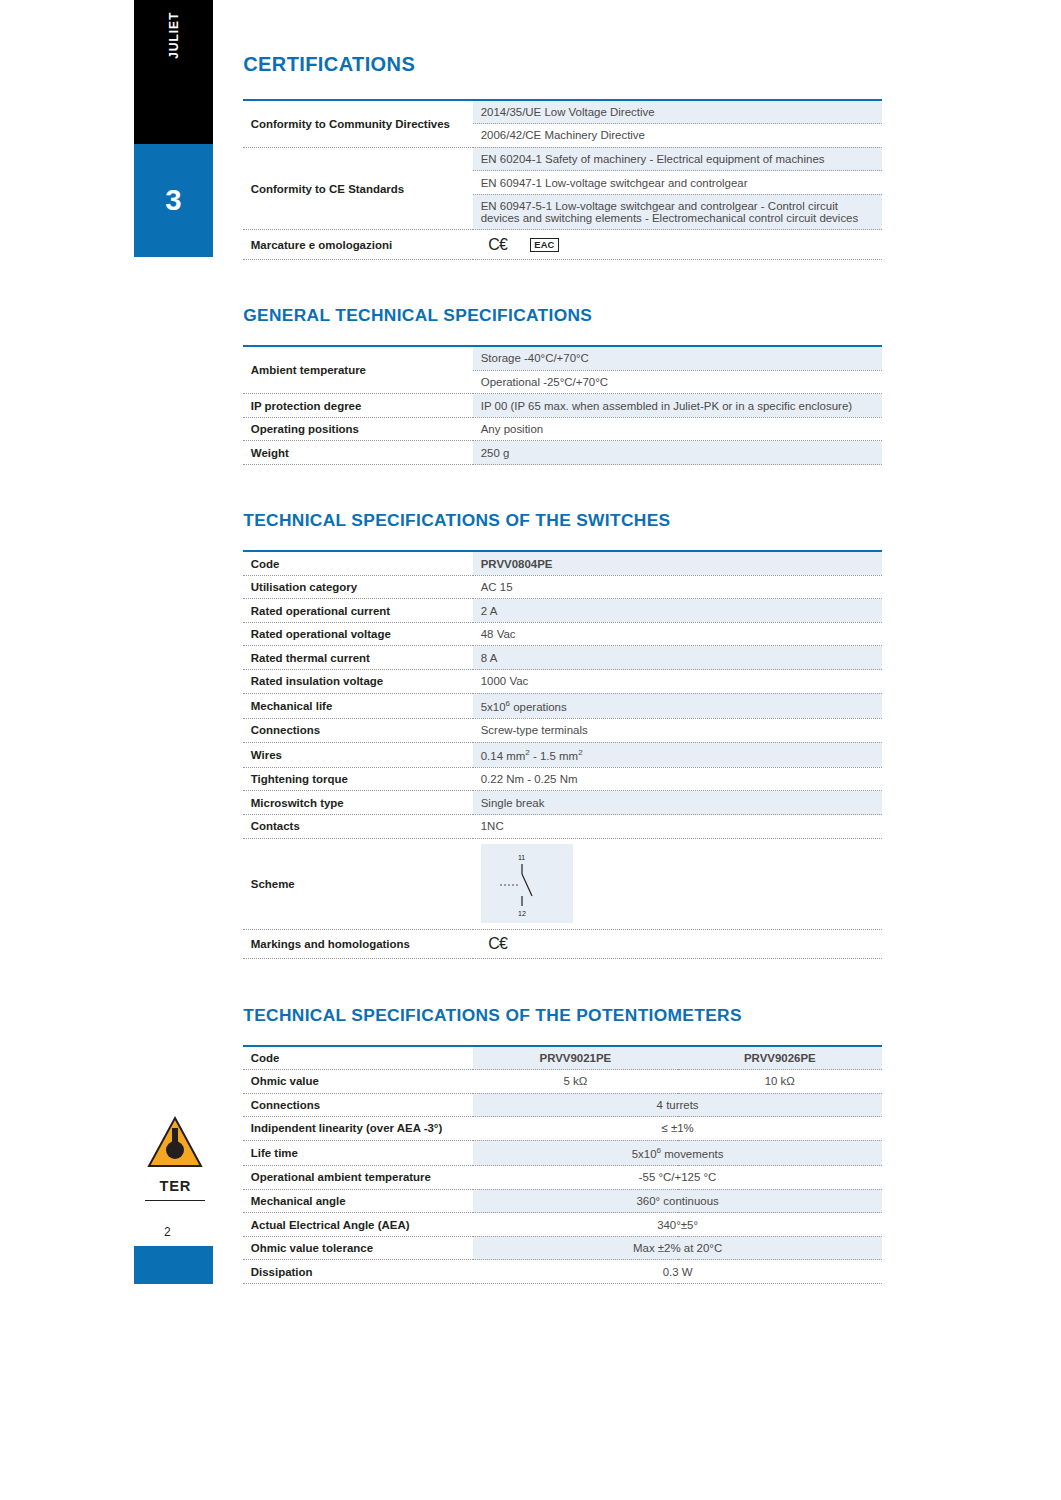JULIET
3
TER
2
CERTIFICATIONS
| Conformity to Community Directives | 2014/35/UE Low Voltage Directive |
| 2006/42/CE Machinery Directive |
| Conformity to CE Standards | EN 60204-1 Safety of machinery - Electrical equipment of machines |
| EN 60947-1 Low-voltage switchgear and controlgear |
| EN 60947-5-1 Low-voltage switchgear and controlgear - Control circuit devices and switching elements - Electromechanical control circuit devices |
| Marcature e omologazioni | C€ EAC |
GENERAL TECHNICAL SPECIFICATIONS
| Ambient temperature | Storage -40°C/+70°C |
| Operational -25°C/+70°C |
| IP protection degree | IP 00 (IP 65 max. when assembled in Juliet-PK or in a specific enclosure) |
| Operating positions | Any position |
| Weight | 250 g |
TECHNICAL SPECIFICATIONS OF THE SWITCHES
| Code | PRVV0804PE |
| Utilisation category | AC 15 |
| Rated operational current | 2 A |
| Rated operational voltage | 48 Vac |
| Rated thermal current | 8 A |
| Rated insulation voltage | 1000 Vac |
| Mechanical life | 5x10 6 operations |
| Connections | Screw-type terminals |
| Wires | 0.14 mm 2 - 1.5 mm 2 |
| Tightening torque | 0.22 Nm - 0.25 Nm |
| Microswitch type | Single break |
| Contacts | 1NC |
| Scheme | 11 12 |
| Markings and homologations | C€ |
TECHNICAL SPECIFICATIONS OF THE POTENTIOMETERS
| Code | PRVV9021PE | PRVV9026PE |
| Ohmic value | 5 kΩ | 10 kΩ |
| Connections | 4 turrets |
| Indipendent linearity (over AEA -3°) | ≤ ±1% |
| Life time | 5x10 6 movements |
| Operational ambient temperature | -55 °C/+125 °C |
| Mechanical angle | 360° continuous |
| Actual Electrical Angle (AEA) | 340°±5° |
| Ohmic value tolerance | Max ±2% at 20°C |
| Dissipation | 0.3 W |